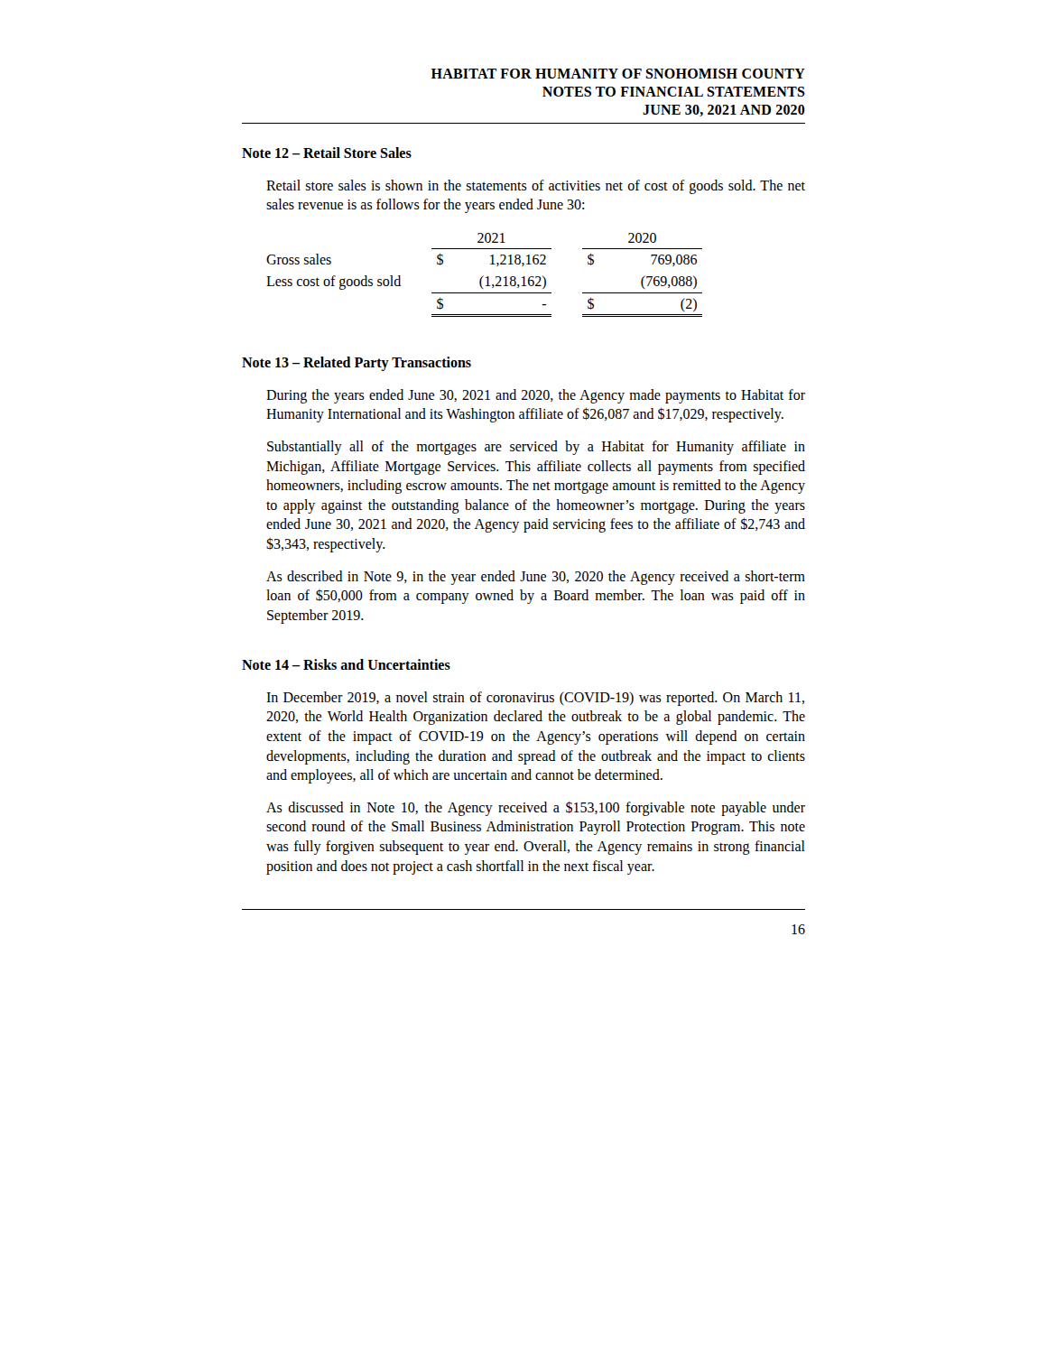HABITAT FOR HUMANITY OF SNOHOMISH COUNTY
NOTES TO FINANCIAL STATEMENTS
JUNE 30, 2021 AND 2020
Note 12 – Retail Store Sales
Retail store sales is shown in the statements of activities net of cost of goods sold. The net sales revenue is as follows for the years ended June 30:
| | 2021 | | 2020 |
| Gross sales | $ | 1,218,162 | | $ | 769,086 |
| Less cost of goods sold | | (1,218,162) | | | (769,088) |
| | $ | - | | $ | (2) |
Note 13 – Related Party Transactions
During the years ended June 30, 2021 and 2020, the Agency made payments to Habitat for Humanity International and its Washington affiliate of $26,087 and $17,029, respectively.
Substantially all of the mortgages are serviced by a Habitat for Humanity affiliate in Michigan, Affiliate Mortgage Services. This affiliate collects all payments from specified homeowners, including escrow amounts. The net mortgage amount is remitted to the Agency to apply against the outstanding balance of the homeowner’s mortgage. During the years ended June 30, 2021 and 2020, the Agency paid servicing fees to the affiliate of $2,743 and $3,343, respectively.
As described in Note 9, in the year ended June 30, 2020 the Agency received a short-term loan of $50,000 from a company owned by a Board member. The loan was paid off in September 2019.
Note 14 – Risks and Uncertainties
In December 2019, a novel strain of coronavirus (COVID-19) was reported. On March 11, 2020, the World Health Organization declared the outbreak to be a global pandemic. The extent of the impact of COVID-19 on the Agency’s operations will depend on certain developments, including the duration and spread of the outbreak and the impact to clients and employees, all of which are uncertain and cannot be determined.
As discussed in Note 10, the Agency received a $153,100 forgivable note payable under second round of the Small Business Administration Payroll Protection Program. This note was fully forgiven subsequent to year end. Overall, the Agency remains in strong financial position and does not project a cash shortfall in the next fiscal year.
16